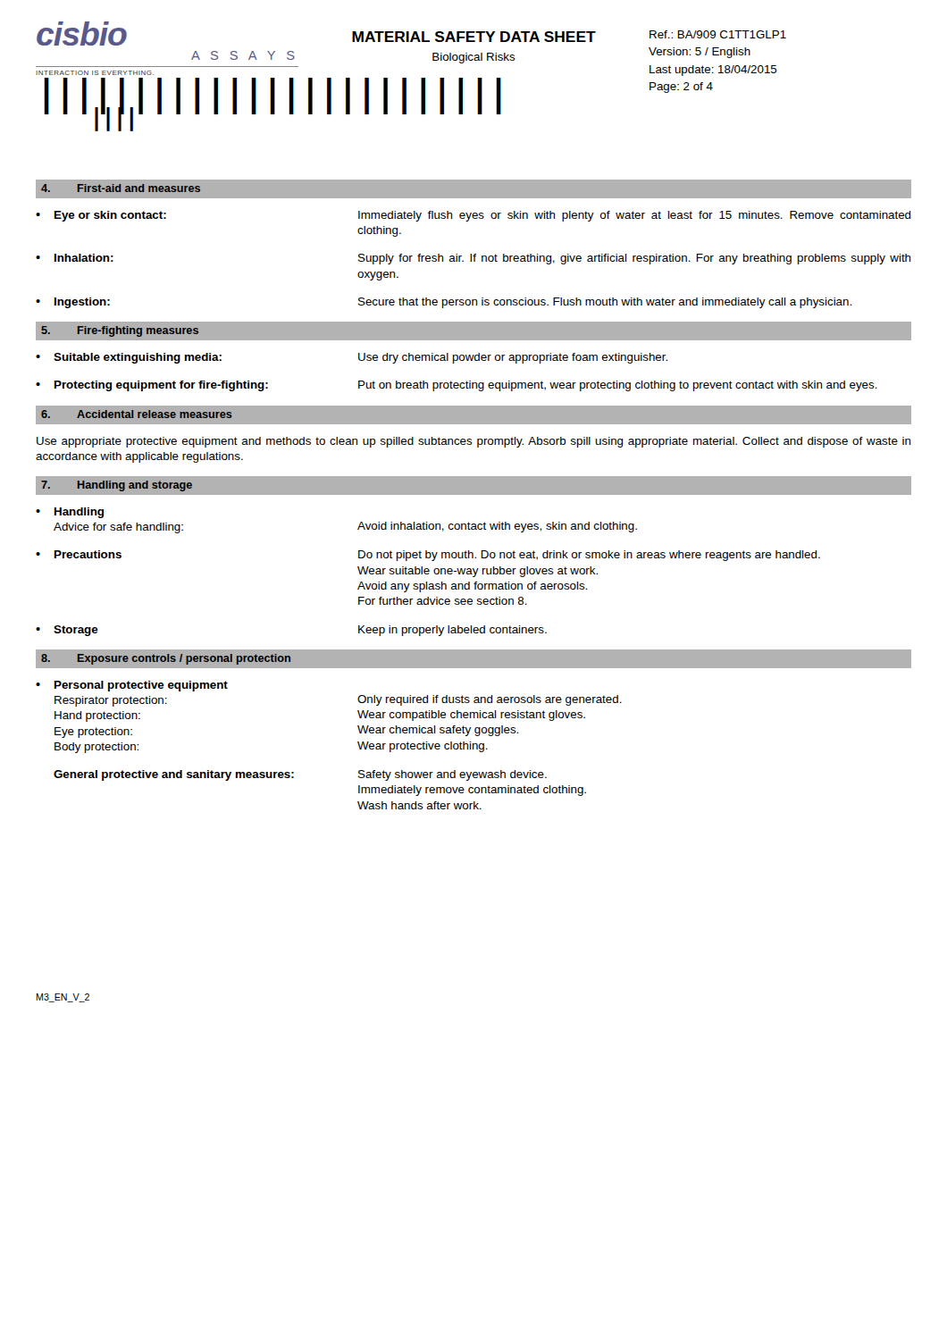cisbio
A S S A Y S
INTERACTION IS EVERYTHING.
|||||||||||||||||||||||||
||||
MATERIAL SAFETY DATA SHEET
Biological Risks
Ref.: BA/909 C1TT1GLP1
Version: 5 / English
Last update: 18/04/2015
Page: 2 of 4
4. First-aid and measures
•
Eye or skin contact:
Immediately flush eyes or skin with plenty of water at least for 15 minutes. Remove contaminated clothing.
•
Inhalation:
Supply for fresh air. If not breathing, give artificial respiration. For any breathing problems supply with oxygen.
•
Ingestion:
Secure that the person is conscious. Flush mouth with water and immediately call a physician.
5. Fire-fighting measures
•
Suitable extinguishing media:
Use dry chemical powder or appropriate foam extinguisher.
•
Protecting equipment for fire-fighting:
Put on breath protecting equipment, wear protecting clothing to prevent contact with skin and eyes.
6. Accidental release measures
Use appropriate protective equipment and methods to clean up spilled subtances promptly. Absorb spill using appropriate material. Collect and dispose of waste in accordance with applicable regulations.
7. Handling and storage
•
Handling
Advice for safe handling:
Avoid inhalation, contact with eyes, skin and clothing.
•
Precautions
Do not pipet by mouth. Do not eat, drink or smoke in areas where reagents are handled.
Wear suitable one-way rubber gloves at work.
Avoid any splash and formation of aerosols.
For further advice see section 8.
•
Storage
Keep in properly labeled containers.
8. Exposure controls / personal protection
•
Personal protective equipment
Respirator protection:
Hand protection:
Eye protection:
Body protection:
Only required if dusts and aerosols are generated.
Wear compatible chemical resistant gloves.
Wear chemical safety goggles.
Wear protective clothing.
General protective and sanitary measures:
Safety shower and eyewash device.
Immediately remove contaminated clothing.
Wash hands after work.
M3_EN_V_2